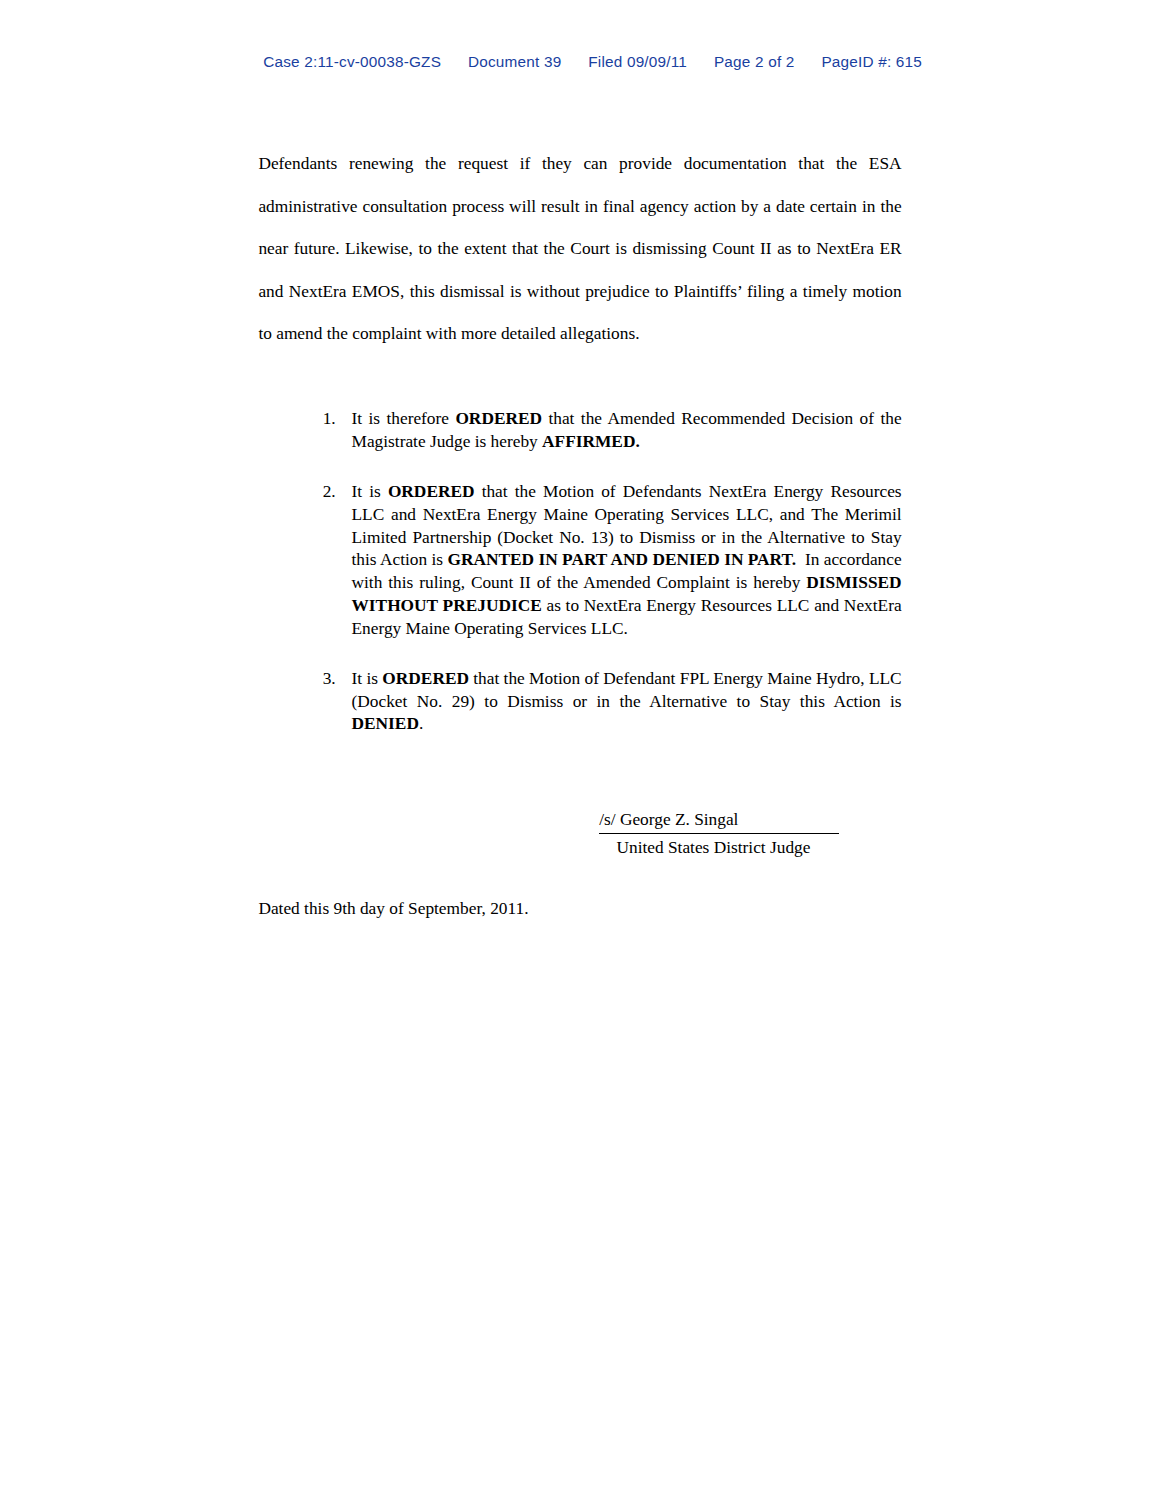Case 2:11-cv-00038-GZS Document 39 Filed 09/09/11 Page 2 of 2 PageID #: 615
Defendants renewing the request if they can provide documentation that the ESA administrative consultation process will result in final agency action by a date certain in the near future. Likewise, to the extent that the Court is dismissing Count II as to NextEra ER and NextEra EMOS, this dismissal is without prejudice to Plaintiffs’ filing a timely motion to amend the complaint with more detailed allegations.
It is therefore ORDERED that the Amended Recommended Decision of the Magistrate Judge is hereby AFFIRMED.
It is ORDERED that the Motion of Defendants NextEra Energy Resources LLC and NextEra Energy Maine Operating Services LLC, and The Merimil Limited Partnership (Docket No. 13) to Dismiss or in the Alternative to Stay this Action is GRANTED IN PART AND DENIED IN PART. In accordance with this ruling, Count II of the Amended Complaint is hereby DISMISSED WITHOUT PREJUDICE as to NextEra Energy Resources LLC and NextEra Energy Maine Operating Services LLC.
It is ORDERED that the Motion of Defendant FPL Energy Maine Hydro, LLC (Docket No. 29) to Dismiss or in the Alternative to Stay this Action is DENIED.
/s/ George Z. Singal United States District Judge
Dated this 9th day of September, 2011.